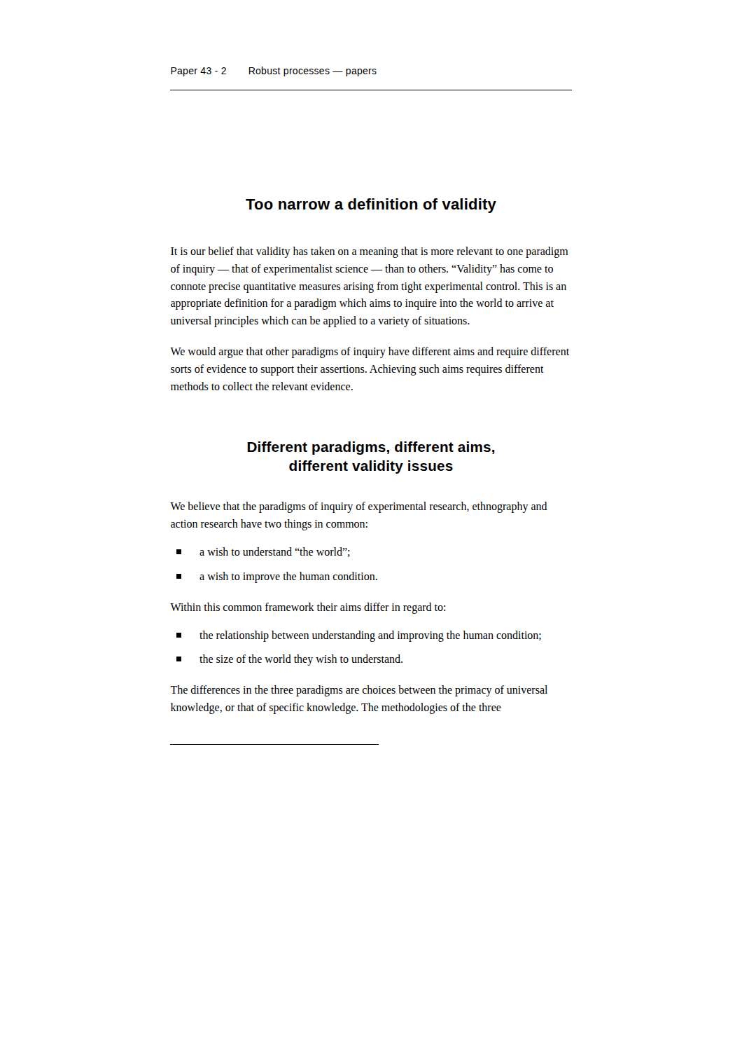Paper 43 - 2 Robust processes — papers
Too narrow a definition of validity
It is our belief that validity has taken on a meaning that is more relevant to one paradigm of inquiry — that of experimentalist science — than to others. “Validity” has come to connote precise quantitative measures arising from tight experimental control. This is an appropriate definition for a paradigm which aims to inquire into the world to arrive at universal principles which can be applied to a variety of situations.
We would argue that other paradigms of inquiry have different aims and require different sorts of evidence to support their assertions. Achieving such aims requires different methods to collect the relevant evidence.
Different paradigms, different aims,
different validity issues
We believe that the paradigms of inquiry of experimental research, ethnography and action research have two things in common:
a wish to understand “the world”;
a wish to improve the human condition.
Within this common framework their aims differ in regard to:
the relationship between understanding and improving the human condition;
the size of the world they wish to understand.
The differences in the three paradigms are choices between the primacy of universal knowledge, or that of specific knowledge. The methodologies of the three